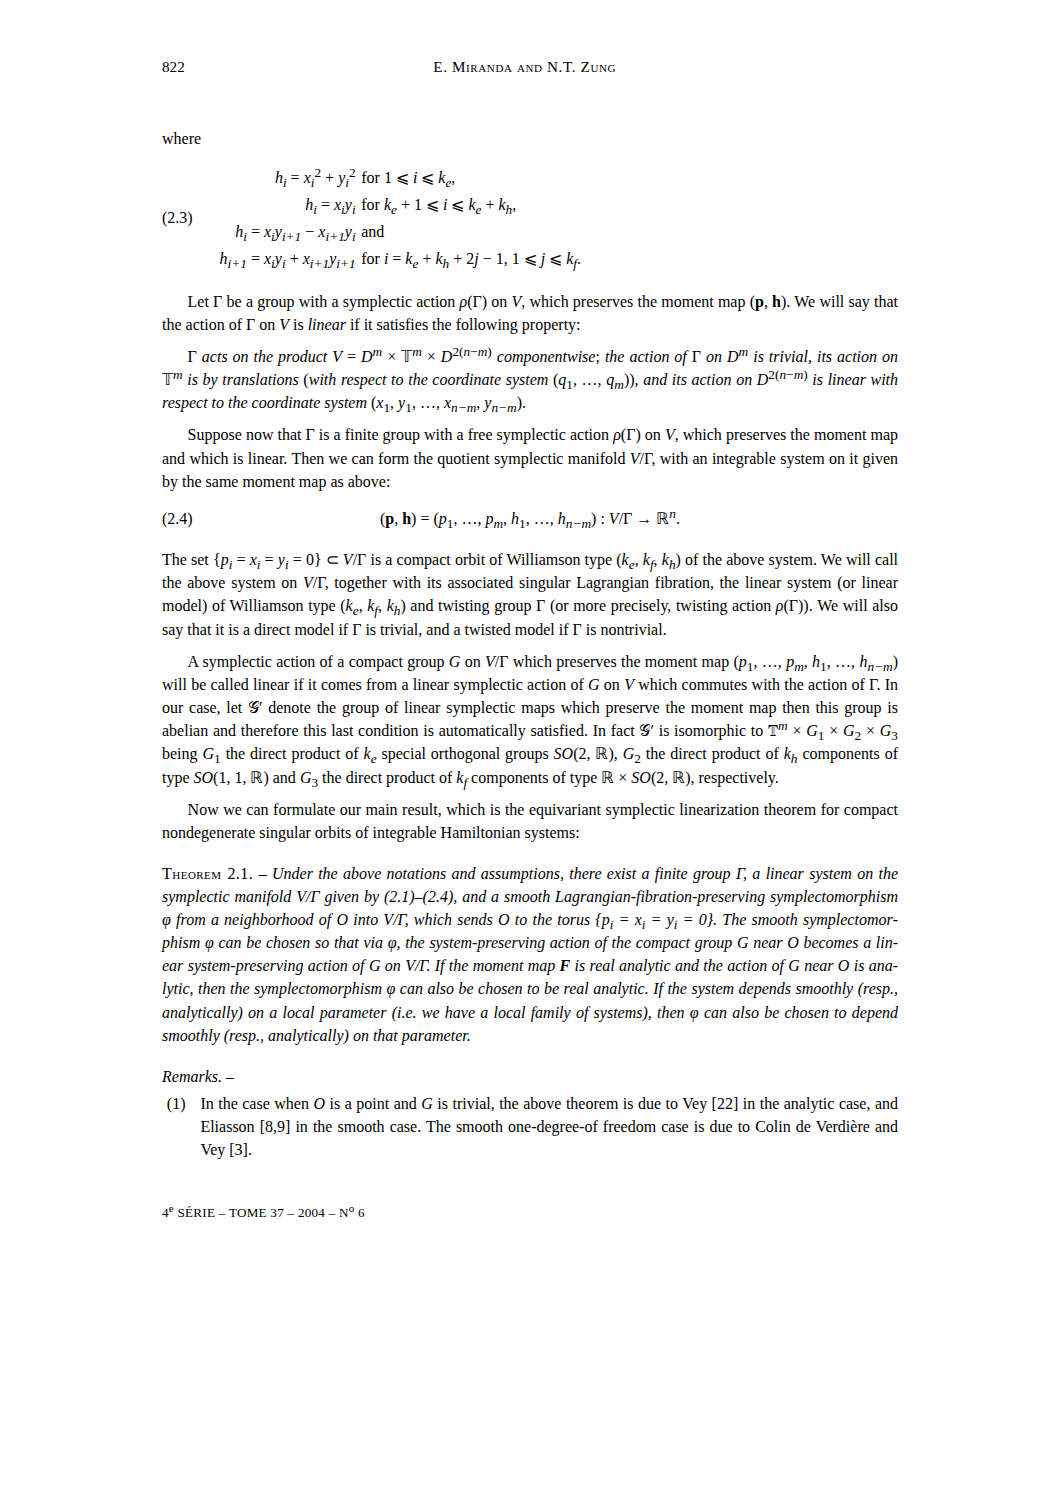822 E. Miranda and N.T. Zung
where
(2.3)
hi = xi2 + yi2
for 1 ⩽ i ⩽ ke,
hi = xiyi
for ke + 1 ⩽ i ⩽ ke + kh,
hi = xiyi+1 − xi+1yi
and
hi+1 = xiyi + xi+1yi+1
for i = ke + kh + 2j − 1, 1 ⩽ j ⩽ kf.
Let Γ be a group with a symplectic action ρ(Γ) on V, which preserves the moment map (p, h). We will say that the action of Γ on V is linear if it satisfies the following property:
Γ acts on the product V = Dm × 𝕋m × D2(n−m) componentwise; the action of Γ on Dm is trivial, its action on 𝕋m is by translations (with respect to the coordinate system (q1, …, qm)), and its action on D2(n−m) is linear with respect to the coordinate system (x1, y1, …, xn−m, yn−m).
Suppose now that Γ is a finite group with a free symplectic action ρ(Γ) on V, which preserves the moment map and which is linear. Then we can form the quotient symplectic manifold V/Γ, with an integrable system on it given by the same moment map as above:
(2.4) (p, h) = (p1, …, pm, h1, …, hn−m) : V/Γ → ℝn.
The set {pi = xi = yi = 0} ⊂ V/Γ is a compact orbit of Williamson type (ke, kf, kh) of the above system. We will call the above system on V/Γ, together with its associated singular Lagrangian fibration, the linear system (or linear model) of Williamson type (ke, kf, kh) and twisting group Γ (or more precisely, twisting action ρ(Γ)). We will also say that it is a direct model if Γ is trivial, and a twisted model if Γ is nontrivial.
A symplectic action of a compact group G on V/Γ which preserves the moment map (p1, …, pm, h1, …, hn−m) will be called linear if it comes from a linear symplectic action of G on V which commutes with the action of Γ. In our case, let 𝒢′ denote the group of linear symplectic maps which preserve the moment map then this group is abelian and therefore this last condition is automatically satisfied. In fact 𝒢′ is isomorphic to 𝕋m × G1 × G2 × G3 being G1 the direct product of ke special orthogonal groups SO(2, ℝ), G2 the direct product of kh components of type SO(1, 1, ℝ) and G3 the direct product of kf components of type ℝ × SO(2, ℝ), respectively.
Now we can formulate our main result, which is the equivariant symplectic linearization theorem for compact nondegenerate singular orbits of integrable Hamiltonian systems:
Theorem 2.1. – Under the above notations and assumptions, there exist a finite group Γ, a linear system on the symplectic manifold V/Γ given by (2.1)–(2.4), and a smooth Lagrangian-fibration-preserving symplectomorphism φ from a neighborhood of O into V/Γ, which sends O to the torus {pi = xi = yi = 0}. The smooth symplectomorphism φ can be chosen so that via φ, the system-preserving action of the compact group G near O becomes a linear system-preserving action of G on V/Γ. If the moment map F is real analytic and the action of G near O is analytic, then the symplectomorphism φ can also be chosen to be real analytic. If the system depends smoothly (resp., analytically) on a local parameter (i.e. we have a local family of systems), then φ can also be chosen to depend smoothly (resp., analytically) on that parameter.
Remarks. –
In the case when O is a point and G is trivial, the above theorem is due to Vey [22] in the analytic case, and Eliasson [8,9] in the smooth case. The smooth one-degree-of freedom case is due to Colin de Verdière and Vey [3].
4e SÉRIE – TOME 37 – 2004 – No 6